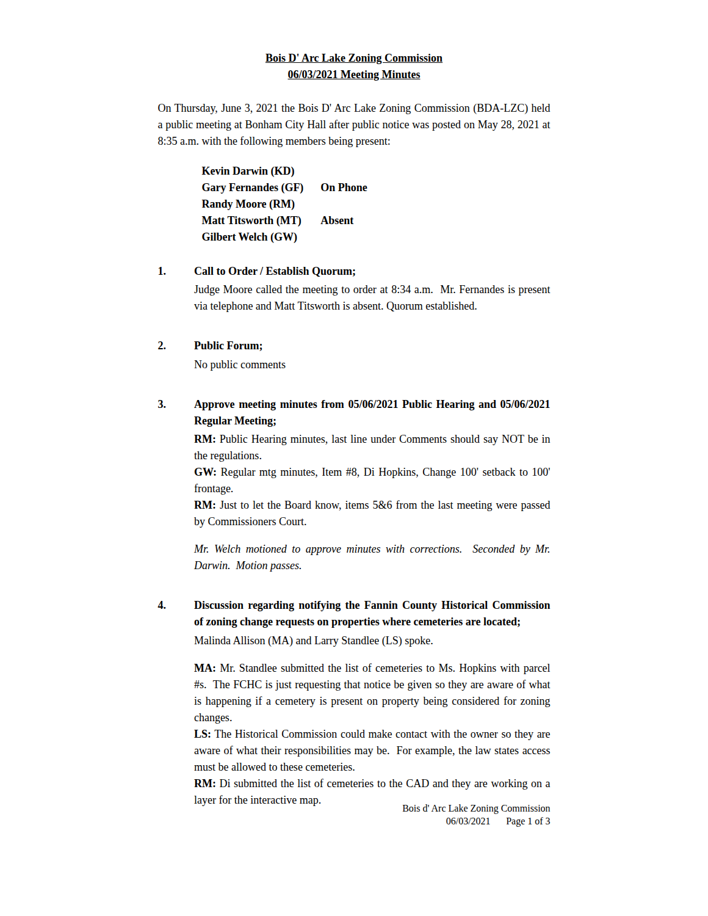Bois D' Arc Lake Zoning Commission 06/03/2021 Meeting Minutes
On Thursday, June 3, 2021 the Bois D' Arc Lake Zoning Commission (BDA-LZC) held a public meeting at Bonham City Hall after public notice was posted on May 28, 2021 at 8:35 a.m. with the following members being present:
| Kevin Darwin (KD) | |
| Gary Fernandes (GF) | On Phone |
| Randy Moore (RM) | |
| Matt Titsworth (MT) | Absent |
| Gilbert Welch (GW) | |
1.
Call to Order / Establish Quorum;
Judge Moore called the meeting to order at 8:34 a.m. Mr. Fernandes is present via telephone and Matt Titsworth is absent. Quorum established.
2.
Public Forum;
No public comments
3.
Approve meeting minutes from 05/06/2021 Public Hearing and 05/06/2021 Regular Meeting;
RM: Public Hearing minutes, last line under Comments should say NOT be in the regulations.
GW: Regular mtg minutes, Item #8, Di Hopkins, Change 100' setback to 100' frontage.
RM: Just to let the Board know, items 5&6 from the last meeting were passed by Commissioners Court.
Mr. Welch motioned to approve minutes with corrections. Seconded by Mr. Darwin. Motion passes.
4.
Discussion regarding notifying the Fannin County Historical Commission of zoning change requests on properties where cemeteries are located;
Malinda Allison (MA) and Larry Standlee (LS) spoke.
MA: Mr. Standlee submitted the list of cemeteries to Ms. Hopkins with parcel #s. The FCHC is just requesting that notice be given so they are aware of what is happening if a cemetery is present on property being considered for zoning changes.
LS: The Historical Commission could make contact with the owner so they are aware of what their responsibilities may be. For example, the law states access must be allowed to these cemeteries.
RM: Di submitted the list of cemeteries to the CAD and they are working on a layer for the interactive map.
Bois d' Arc Lake Zoning Commission
06/03/2021 Page 1 of 3